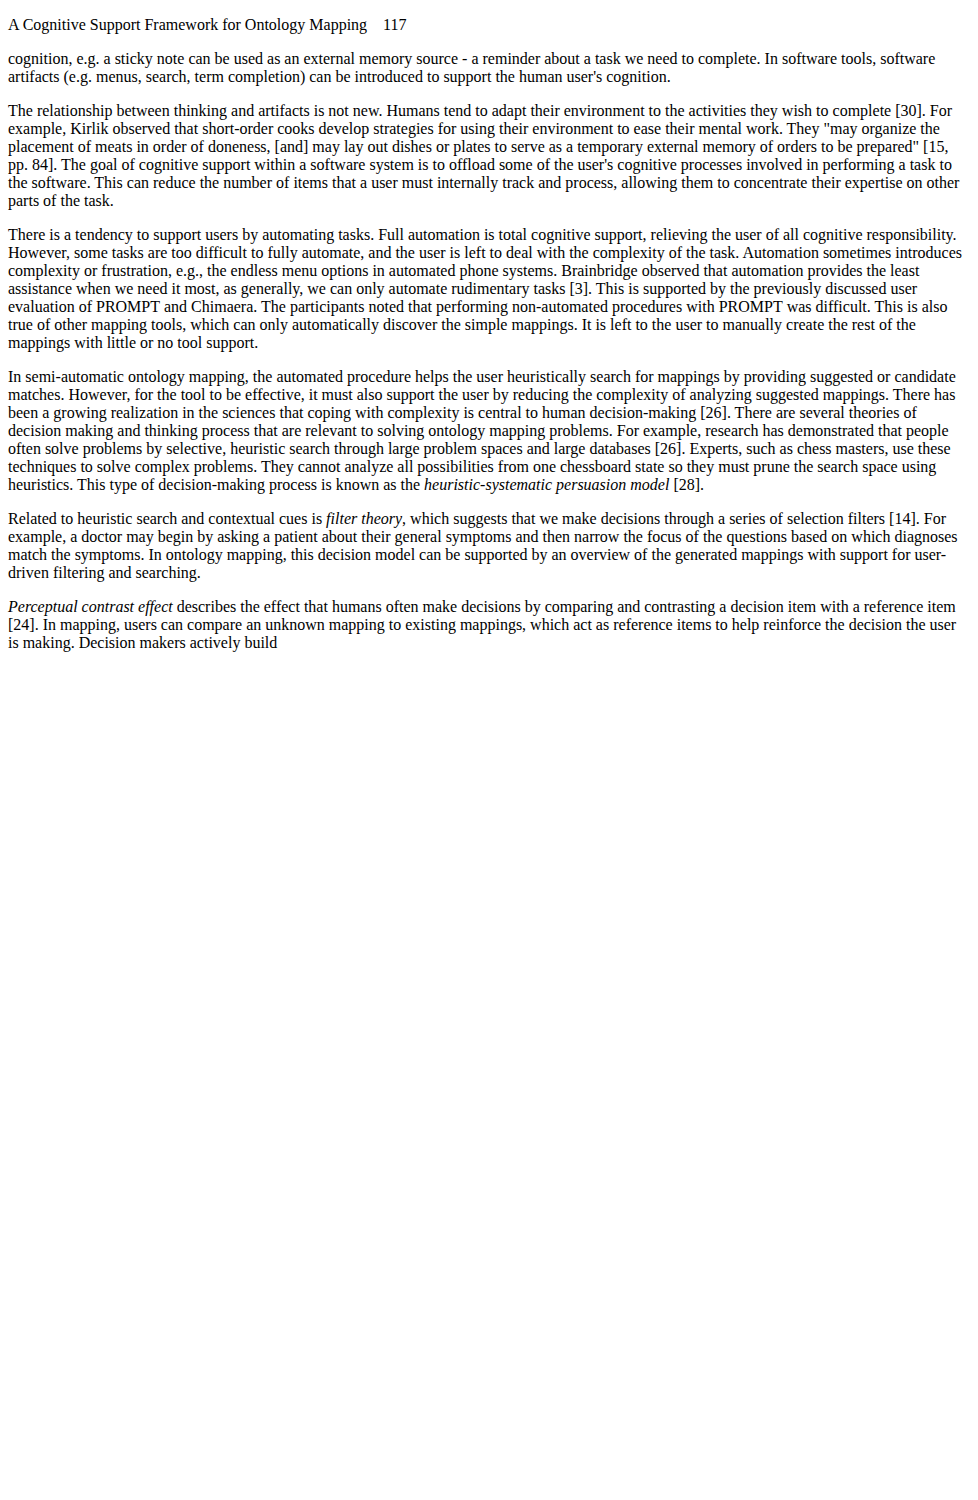A Cognitive Support Framework for Ontology Mapping 117
cognition, e.g. a sticky note can be used as an external memory source - a reminder about a task we need to complete. In software tools, software artifacts (e.g. menus, search, term completion) can be introduced to support the human user's cognition.
The relationship between thinking and artifacts is not new. Humans tend to adapt their environment to the activities they wish to complete [30]. For example, Kirlik observed that short-order cooks develop strategies for using their environment to ease their mental work. They "may organize the placement of meats in order of doneness, [and] may lay out dishes or plates to serve as a temporary external memory of orders to be prepared" [15, pp. 84]. The goal of cognitive support within a software system is to offload some of the user's cognitive processes involved in performing a task to the software. This can reduce the number of items that a user must internally track and process, allowing them to concentrate their expertise on other parts of the task.
There is a tendency to support users by automating tasks. Full automation is total cognitive support, relieving the user of all cognitive responsibility. However, some tasks are too difficult to fully automate, and the user is left to deal with the complexity of the task. Automation sometimes introduces complexity or frustration, e.g., the endless menu options in automated phone systems. Brainbridge observed that automation provides the least assistance when we need it most, as generally, we can only automate rudimentary tasks [3]. This is supported by the previously discussed user evaluation of PROMPT and Chimaera. The participants noted that performing non-automated procedures with PROMPT was difficult. This is also true of other mapping tools, which can only automatically discover the simple mappings. It is left to the user to manually create the rest of the mappings with little or no tool support.
In semi-automatic ontology mapping, the automated procedure helps the user heuristically search for mappings by providing suggested or candidate matches. However, for the tool to be effective, it must also support the user by reducing the complexity of analyzing suggested mappings. There has been a growing realization in the sciences that coping with complexity is central to human decision-making [26]. There are several theories of decision making and thinking process that are relevant to solving ontology mapping problems. For example, research has demonstrated that people often solve problems by selective, heuristic search through large problem spaces and large databases [26]. Experts, such as chess masters, use these techniques to solve complex problems. They cannot analyze all possibilities from one chessboard state so they must prune the search space using heuristics. This type of decision-making process is known as the heuristic-systematic persuasion model [28].
Related to heuristic search and contextual cues is filter theory, which suggests that we make decisions through a series of selection filters [14]. For example, a doctor may begin by asking a patient about their general symptoms and then narrow the focus of the questions based on which diagnoses match the symptoms. In ontology mapping, this decision model can be supported by an overview of the generated mappings with support for user-driven filtering and searching.
Perceptual contrast effect describes the effect that humans often make decisions by comparing and contrasting a decision item with a reference item [24]. In mapping, users can compare an unknown mapping to existing mappings, which act as reference items to help reinforce the decision the user is making. Decision makers actively build